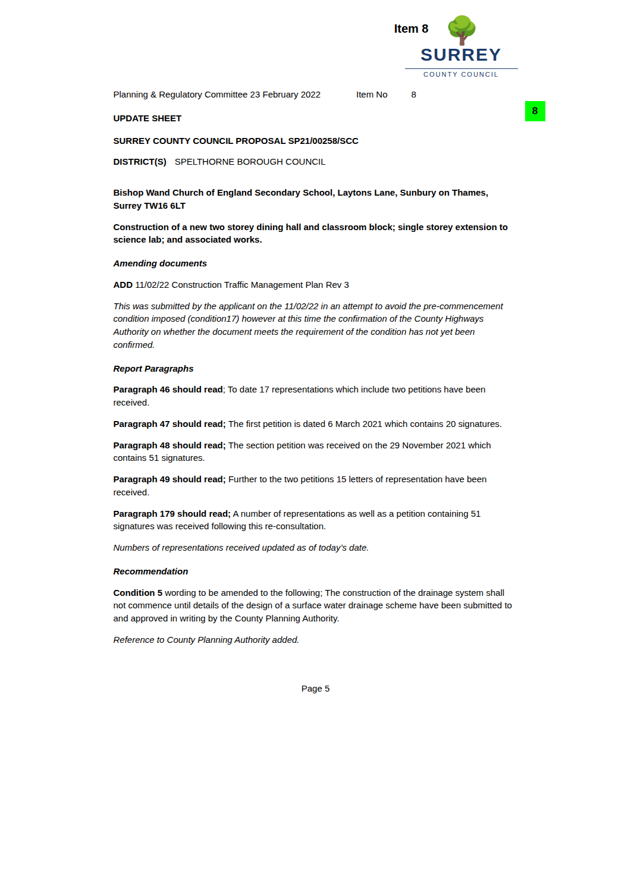Item 8
🌳
SURREY
COUNTY COUNCIL
8
Planning & Regulatory Committee 23 February 2022 Item No 8
UPDATE SHEET
SURREY COUNTY COUNCIL PROPOSAL SP21/00258/SCC
DISTRICT(S) SPELTHORNE BOROUGH COUNCIL
Bishop Wand Church of England Secondary School, Laytons Lane, Sunbury on Thames, Surrey TW16 6LT
Construction of a new two storey dining hall and classroom block; single storey extension to science lab; and associated works.
Amending documents
ADD 11/02/22 Construction Traffic Management Plan Rev 3
This was submitted by the applicant on the 11/02/22 in an attempt to avoid the pre-commencement condition imposed (condition17) however at this time the confirmation of the County Highways Authority on whether the document meets the requirement of the condition has not yet been confirmed.
Report Paragraphs
Paragraph 46 should read; To date 17 representations which include two petitions have been received.
Paragraph 47 should read; The first petition is dated 6 March 2021 which contains 20 signatures.
Paragraph 48 should read; The section petition was received on the 29 November 2021 which contains 51 signatures.
Paragraph 49 should read; Further to the two petitions 15 letters of representation have been received.
Paragraph 179 should read; A number of representations as well as a petition containing 51 signatures was received following this re-consultation.
Numbers of representations received updated as of today’s date.
Recommendation
Condition 5 wording to be amended to the following; The construction of the drainage system shall not commence until details of the design of a surface water drainage scheme have been submitted to and approved in writing by the County Planning Authority.
Reference to County Planning Authority added.
Page 5